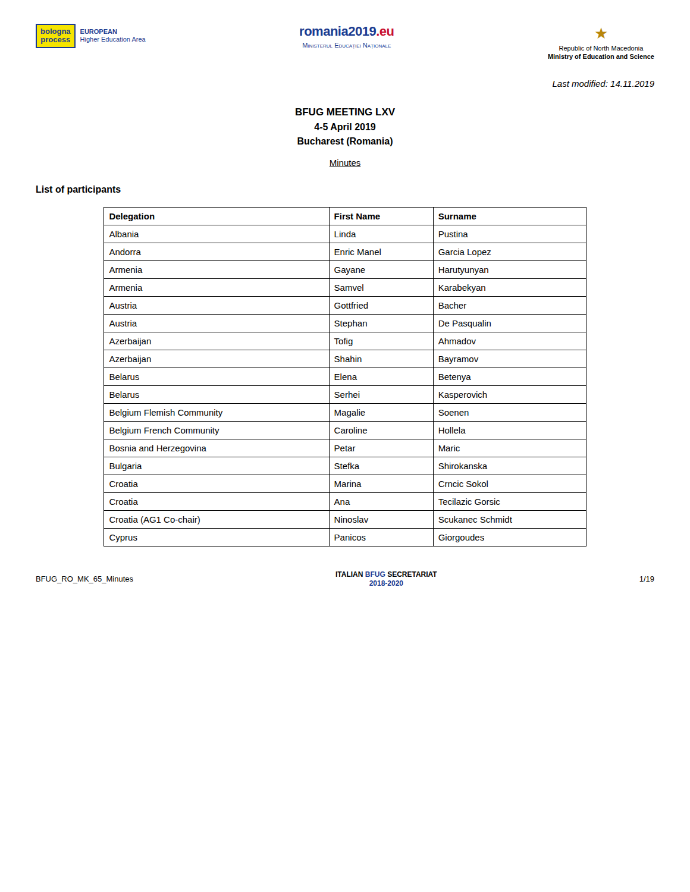bologna process
EUROPEAN
Higher Education Area
romania2019.eu
Ministerul Educației Naționale
★
Republic of North Macedonia
Ministry of Education and Science
Last modified: 14.11.2019
BFUG MEETING LXV
4-5 April 2019
Bucharest (Romania)
Minutes
List of participants
| Delegation | First Name | Surname |
| --- | --- | --- |
| Albania | Linda | Pustina |
| Andorra | Enric Manel | Garcia Lopez |
| Armenia | Gayane | Harutyunyan |
| Armenia | Samvel | Karabekyan |
| Austria | Gottfried | Bacher |
| Austria | Stephan | De Pasqualin |
| Azerbaijan | Tofig | Ahmadov |
| Azerbaijan | Shahin | Bayramov |
| Belarus | Elena | Betenya |
| Belarus | Serhei | Kasperovich |
| Belgium Flemish Community | Magalie | Soenen |
| Belgium French Community | Caroline | Hollela |
| Bosnia and Herzegovina | Petar | Maric |
| Bulgaria | Stefka | Shirokanska |
| Croatia | Marina | Crncic Sokol |
| Croatia | Ana | Tecilazic Gorsic |
| Croatia (AG1 Co-chair) | Ninoslav | Scukanec Schmidt |
| Cyprus | Panicos | Giorgoudes |
BFUG_RO_MK_65_Minutes
ITALIAN BFUG SECRETARIAT
2018-2020
1/19